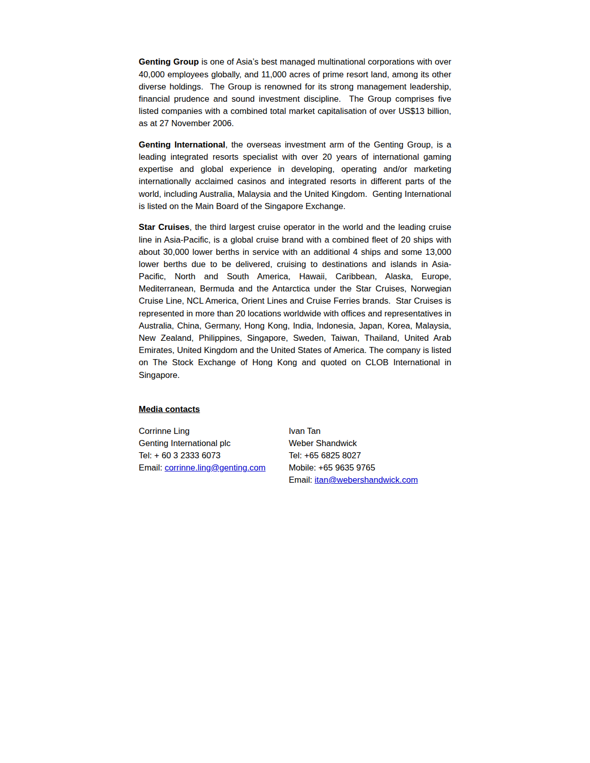Genting Group is one of Asia’s best managed multinational corporations with over 40,000 employees globally, and 11,000 acres of prime resort land, among its other diverse holdings. The Group is renowned for its strong management leadership, financial prudence and sound investment discipline. The Group comprises five listed companies with a combined total market capitalisation of over US$13 billion, as at 27 November 2006.
Genting International, the overseas investment arm of the Genting Group, is a leading integrated resorts specialist with over 20 years of international gaming expertise and global experience in developing, operating and/or marketing internationally acclaimed casinos and integrated resorts in different parts of the world, including Australia, Malaysia and the United Kingdom. Genting International is listed on the Main Board of the Singapore Exchange.
Star Cruises, the third largest cruise operator in the world and the leading cruise line in Asia-Pacific, is a global cruise brand with a combined fleet of 20 ships with about 30,000 lower berths in service with an additional 4 ships and some 13,000 lower berths due to be delivered, cruising to destinations and islands in Asia-Pacific, North and South America, Hawaii, Caribbean, Alaska, Europe, Mediterranean, Bermuda and the Antarctica under the Star Cruises, Norwegian Cruise Line, NCL America, Orient Lines and Cruise Ferries brands. Star Cruises is represented in more than 20 locations worldwide with offices and representatives in Australia, China, Germany, Hong Kong, India, Indonesia, Japan, Korea, Malaysia, New Zealand, Philippines, Singapore, Sweden, Taiwan, Thailand, United Arab Emirates, United Kingdom and the United States of America. The company is listed on The Stock Exchange of Hong Kong and quoted on CLOB International in Singapore.
Media contacts
| Corrinne Ling Genting International plc Tel: + 60 3 2333 6073 Email: corrinne.ling@genting.com | Ivan Tan Weber Shandwick Tel: +65 6825 8027 Mobile: +65 9635 9765 Email: itan@webershandwick.com |